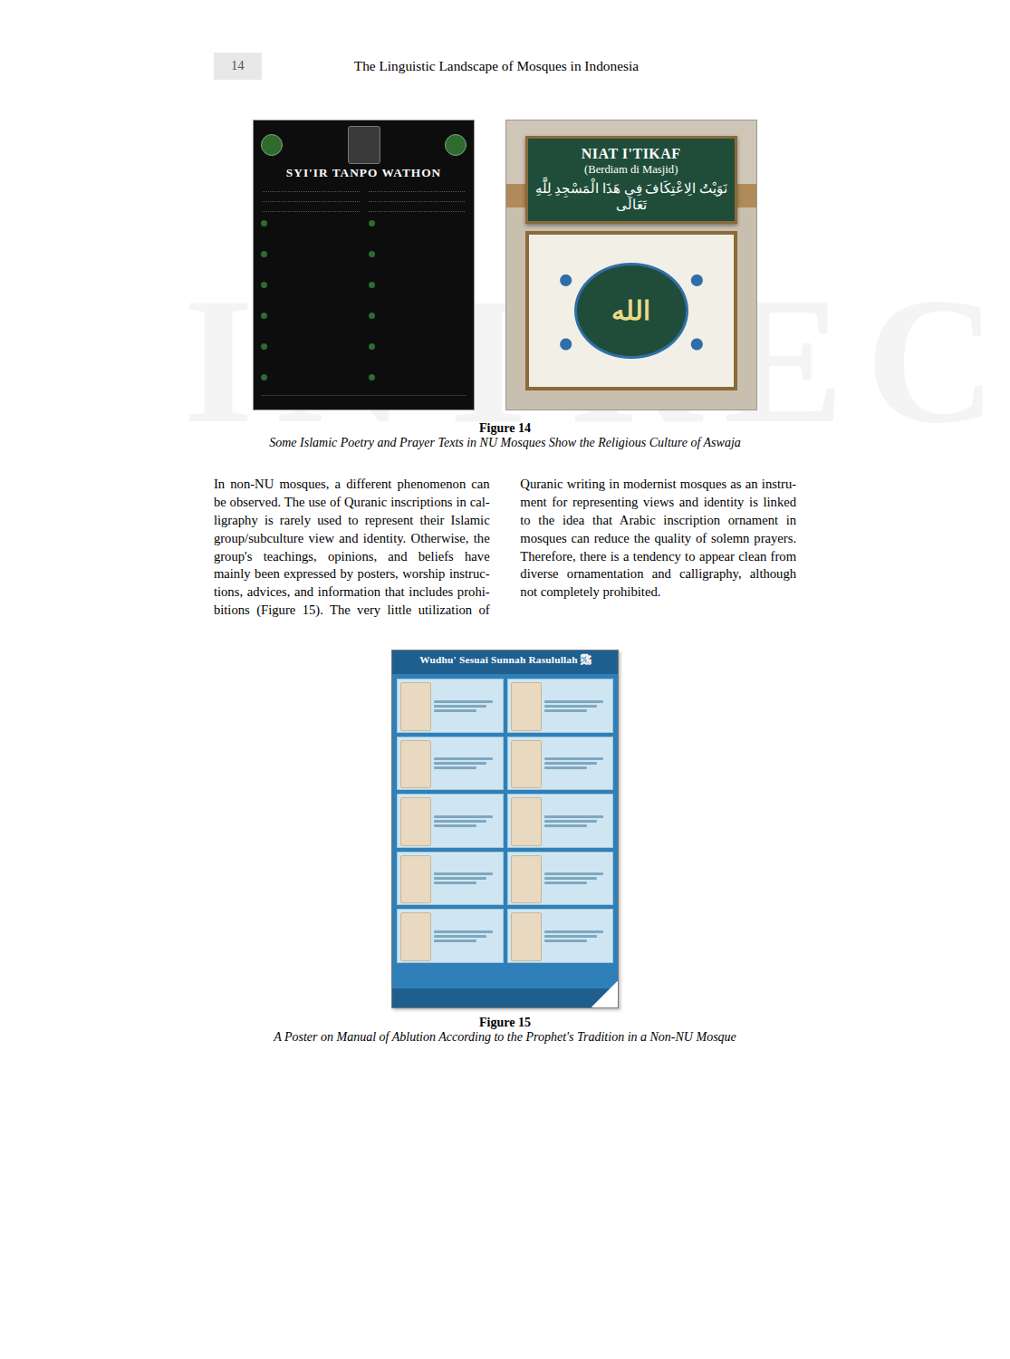INTREC
14
The Linguistic Landscape of Mosques in Indonesia
SYI'IR TANPO WATHON
NIAT I'TIKAF
(Berdiam di Masjid)
نَوَيْتُ الِاعْتِكَافَ فِي هَذَا الْمَسْجِدِ لِلَّهِ تَعَالَى
الله
Figure 14 Some Islamic Poetry and Prayer Texts in NU Mosques Show the Religious Culture of Aswaja
In non-NU mosques, a different phenomenon can be observed. The use of Quranic inscriptions in calligraphy is rarely used to represent their Islamic group/subculture view and identity. Otherwise, the group's teachings, opinions, and beliefs have mainly been expressed by posters, worship instructions, advices, and information that includes prohibitions (Figure 15). The very little utilization of Quranic writing in modernist mosques as an instrument for representing views and identity is linked to the idea that Arabic inscription ornament in mosques can reduce the quality of solemn prayers. Therefore, there is a tendency to appear clean from diverse ornamentation and calligraphy, although not completely prohibited.
Wudhu' Sesuai Sunnah Rasulullah ﷺ
Figure 15 A Poster on Manual of Ablution According to the Prophet's Tradition in a Non-NU Mosque